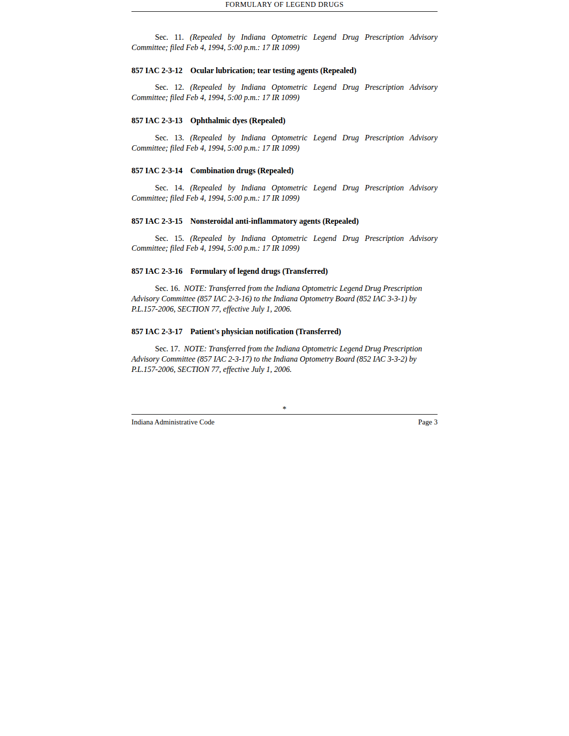FORMULARY OF LEGEND DRUGS
Sec. 11. (Repealed by Indiana Optometric Legend Drug Prescription Advisory Committee; filed Feb 4, 1994, 5:00 p.m.: 17 IR 1099)
857 IAC 2-3-12 Ocular lubrication; tear testing agents (Repealed)
Sec. 12. (Repealed by Indiana Optometric Legend Drug Prescription Advisory Committee; filed Feb 4, 1994, 5:00 p.m.: 17 IR 1099)
857 IAC 2-3-13 Ophthalmic dyes (Repealed)
Sec. 13. (Repealed by Indiana Optometric Legend Drug Prescription Advisory Committee; filed Feb 4, 1994, 5:00 p.m.: 17 IR 1099)
857 IAC 2-3-14 Combination drugs (Repealed)
Sec. 14. (Repealed by Indiana Optometric Legend Drug Prescription Advisory Committee; filed Feb 4, 1994, 5:00 p.m.: 17 IR 1099)
857 IAC 2-3-15 Nonsteroidal anti-inflammatory agents (Repealed)
Sec. 15. (Repealed by Indiana Optometric Legend Drug Prescription Advisory Committee; filed Feb 4, 1994, 5:00 p.m.: 17 IR 1099)
857 IAC 2-3-16 Formulary of legend drugs (Transferred)
Sec. 16. NOTE: Transferred from the Indiana Optometric Legend Drug Prescription Advisory Committee (857 IAC 2-3-16) to the Indiana Optometry Board (852 IAC 3-3-1) by P.L.157-2006, SECTION 77, effective July 1, 2006.
857 IAC 2-3-17 Patient's physician notification (Transferred)
Sec. 17. NOTE: Transferred from the Indiana Optometric Legend Drug Prescription Advisory Committee (857 IAC 2-3-17) to the Indiana Optometry Board (852 IAC 3-3-2) by P.L.157-2006, SECTION 77, effective July 1, 2006.
*
Indiana Administrative Code Page 3